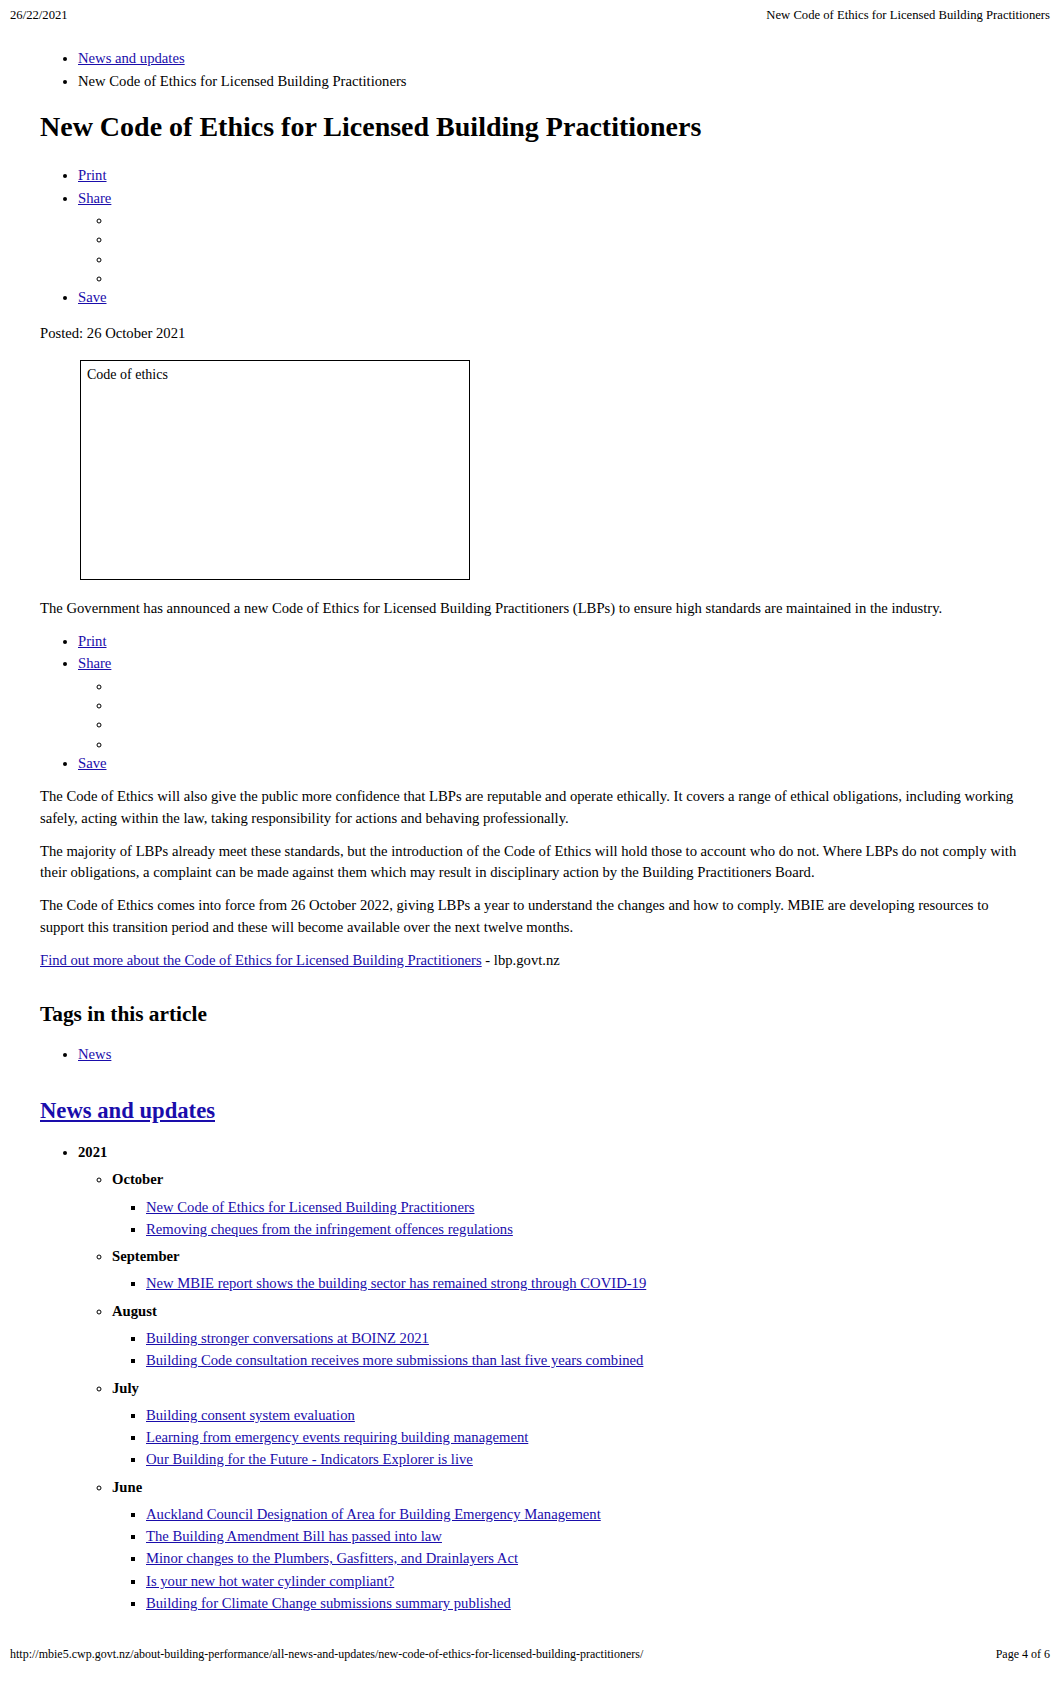26/22/2021
New Code of Ethics for Licensed Building Practitioners
News and updates
New Code of Ethics for Licensed Building Practitioners
New Code of Ethics for Licensed Building Practitioners
Print
Share
Save
Posted: 26 October 2021
Code of ethics
The Government has announced a new Code of Ethics for Licensed Building Practitioners (LBPs) to ensure high standards are maintained in the industry.
Print
Share
Save
The Code of Ethics will also give the public more confidence that LBPs are reputable and operate ethically. It covers a range of ethical obligations, including working safely, acting within the law, taking responsibility for actions and behaving professionally.
The majority of LBPs already meet these standards, but the introduction of the Code of Ethics will hold those to account who do not. Where LBPs do not comply with their obligations, a complaint can be made against them which may result in disciplinary action by the Building Practitioners Board.
The Code of Ethics comes into force from 26 October 2022, giving LBPs a year to understand the changes and how to comply. MBIE are developing resources to support this transition period and these will become available over the next twelve months.
Find out more about the Code of Ethics for Licensed Building Practitioners - lbp.govt.nz
Tags in this article
News
News and updates
2021
October
New Code of Ethics for Licensed Building Practitioners
Removing cheques from the infringement offences regulations
September
New MBIE report shows the building sector has remained strong through COVID-19
August
Building stronger conversations at BOINZ 2021
Building Code consultation receives more submissions than last five years combined
July
Building consent system evaluation
Learning from emergency events requiring building management
Our Building for the Future - Indicators Explorer is live
June
Auckland Council Designation of Area for Building Emergency Management
The Building Amendment Bill has passed into law
Minor changes to the Plumbers, Gasfitters, and Drainlayers Act
Is your new hot water cylinder compliant?
Building for Climate Change submissions summary published
http://mbie5.cwp.govt.nz/about-building-performance/all-news-and-updates/new-code-of-ethics-for-licensed-building-practitioners/
Page 4 of 6